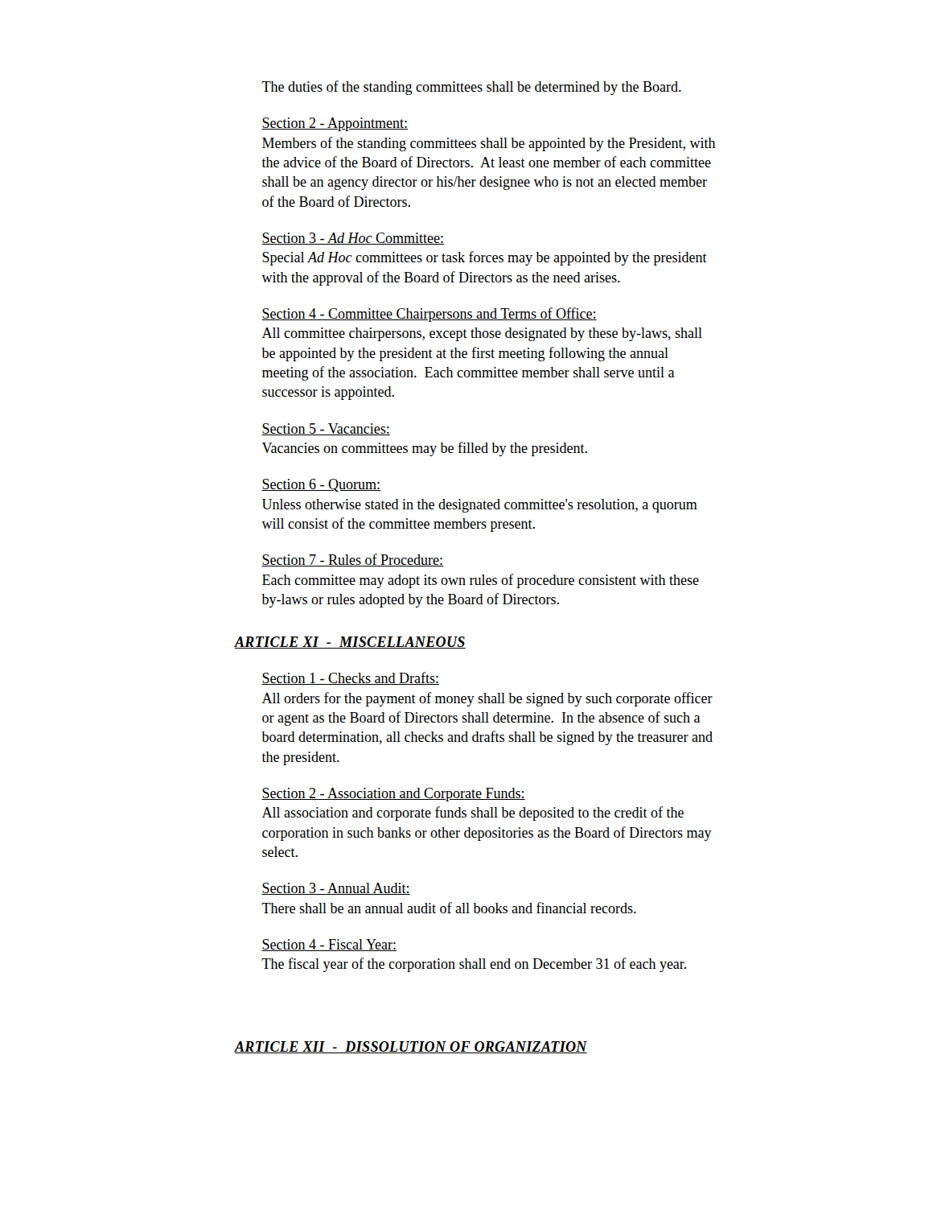The duties of the standing committees shall be determined by the Board.
Section 2 - Appointment:
Members of the standing committees shall be appointed by the President, with the advice of the Board of Directors. At least one member of each committee shall be an agency director or his/her designee who is not an elected member of the Board of Directors.
Section 3 - Ad Hoc Committee:
Special Ad Hoc committees or task forces may be appointed by the president with the approval of the Board of Directors as the need arises.
Section 4 - Committee Chairpersons and Terms of Office:
All committee chairpersons, except those designated by these by-laws, shall be appointed by the president at the first meeting following the annual meeting of the association. Each committee member shall serve until a successor is appointed.
Section 5 - Vacancies:
Vacancies on committees may be filled by the president.
Section 6 - Quorum:
Unless otherwise stated in the designated committee's resolution, a quorum will consist of the committee members present.
Section 7 - Rules of Procedure:
Each committee may adopt its own rules of procedure consistent with these by-laws or rules adopted by the Board of Directors.
ARTICLE XI - MISCELLANEOUS
Section 1 - Checks and Drafts:
All orders for the payment of money shall be signed by such corporate officer or agent as the Board of Directors shall determine. In the absence of such a board determination, all checks and drafts shall be signed by the treasurer and the president.
Section 2 - Association and Corporate Funds:
All association and corporate funds shall be deposited to the credit of the corporation in such banks or other depositories as the Board of Directors may select.
Section 3 - Annual Audit:
There shall be an annual audit of all books and financial records.
Section 4 - Fiscal Year:
The fiscal year of the corporation shall end on December 31 of each year.
ARTICLE XII - DISSOLUTION OF ORGANIZATION